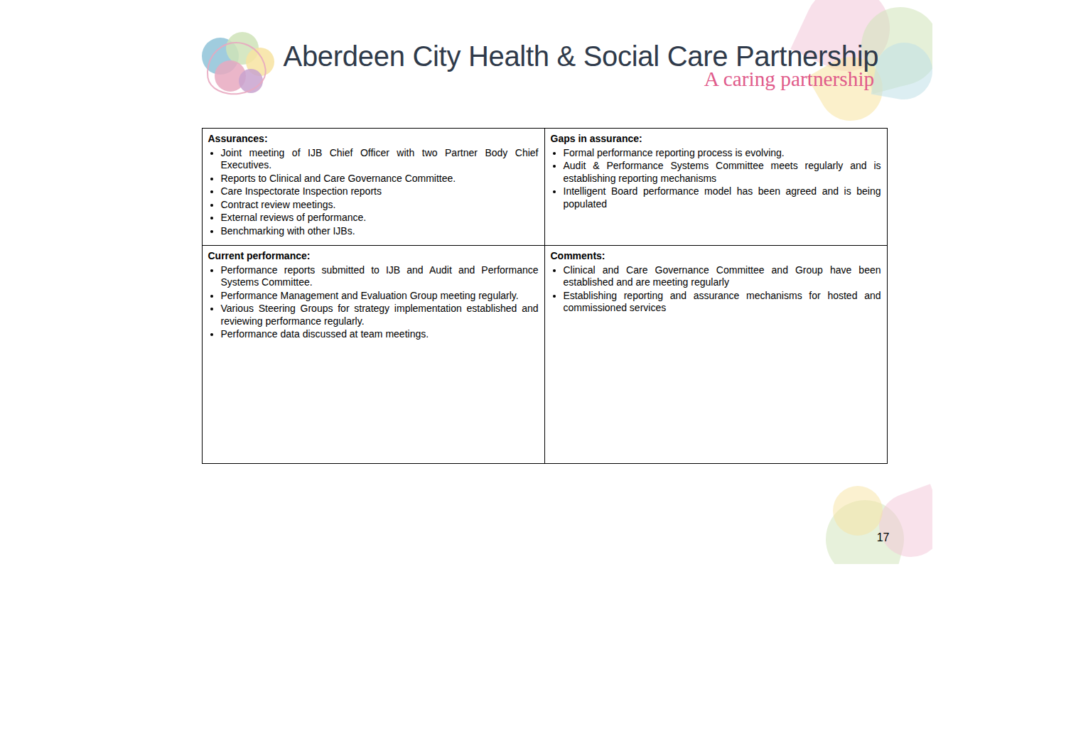Aberdeen City Health & Social Care Partnership
A caring partnership
| Assurances: Joint meeting of IJB Chief Officer with two Partner Body Chief Executives. Reports to Clinical and Care Governance Committee. Care Inspectorate Inspection reports Contract review meetings. External reviews of performance. Benchmarking with other IJBs. | Gaps in assurance: Formal performance reporting process is evolving. Audit & Performance Systems Committee meets regularly and is establishing reporting mechanisms Intelligent Board performance model has been agreed and is being populated |
| Current performance: Performance reports submitted to IJB and Audit and Performance Systems Committee. Performance Management and Evaluation Group meeting regularly. Various Steering Groups for strategy implementation established and reviewing performance regularly. Performance data discussed at team meetings. | Comments: Clinical and Care Governance Committee and Group have been established and are meeting regularly Establishing reporting and assurance mechanisms for hosted and commissioned services |
17